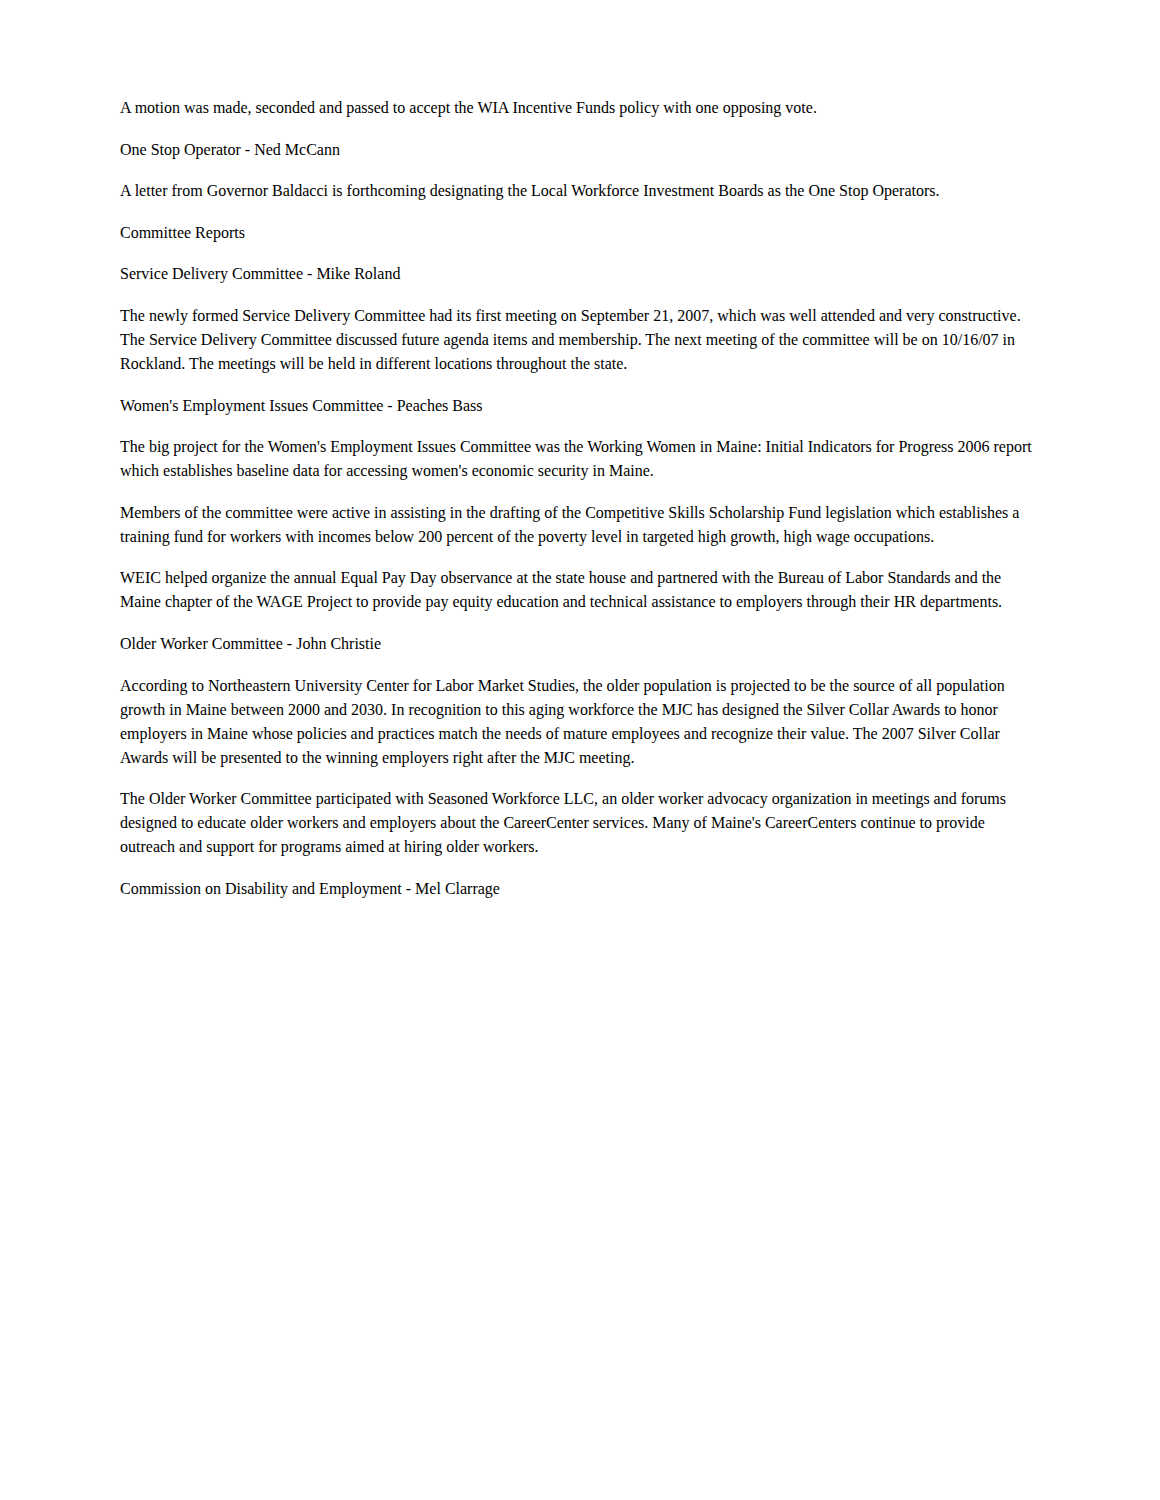A motion was made, seconded and passed to accept the WIA Incentive Funds policy with one opposing vote.
One Stop Operator - Ned McCann
A letter from Governor Baldacci is forthcoming designating the Local Workforce Investment Boards as the One Stop Operators.
Committee Reports
Service Delivery Committee - Mike Roland
The newly formed Service Delivery Committee had its first meeting on September 21, 2007, which was well attended and very constructive. The Service Delivery Committee discussed future agenda items and membership. The next meeting of the committee will be on 10/16/07 in Rockland. The meetings will be held in different locations throughout the state.
Women's Employment Issues Committee - Peaches Bass
The big project for the Women's Employment Issues Committee was the Working Women in Maine: Initial Indicators for Progress 2006 report which establishes baseline data for accessing women's economic security in Maine.
Members of the committee were active in assisting in the drafting of the Competitive Skills Scholarship Fund legislation which establishes a training fund for workers with incomes below 200 percent of the poverty level in targeted high growth, high wage occupations.
WEIC helped organize the annual Equal Pay Day observance at the state house and partnered with the Bureau of Labor Standards and the Maine chapter of the WAGE Project to provide pay equity education and technical assistance to employers through their HR departments.
Older Worker Committee - John Christie
According to Northeastern University Center for Labor Market Studies, the older population is projected to be the source of all population growth in Maine between 2000 and 2030. In recognition to this aging workforce the MJC has designed the Silver Collar Awards to honor employers in Maine whose policies and practices match the needs of mature employees and recognize their value. The 2007 Silver Collar Awards will be presented to the winning employers right after the MJC meeting.
The Older Worker Committee participated with Seasoned Workforce LLC, an older worker advocacy organization in meetings and forums designed to educate older workers and employers about the CareerCenter services. Many of Maine's CareerCenters continue to provide outreach and support for programs aimed at hiring older workers.
Commission on Disability and Employment - Mel Clarrage